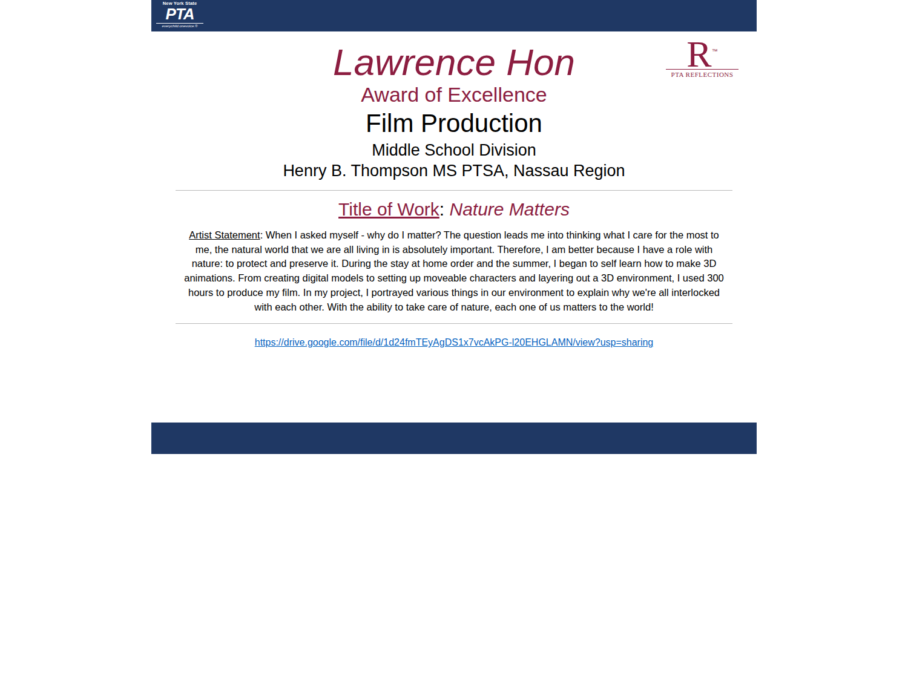New York State
PTA
everychild.onevoice.®
R™
PTA REFLECTIONS
Lawrence Hon
Award of Excellence
Film Production
Middle School Division
Henry B. Thompson MS PTSA, Nassau Region
Title of Work: Nature Matters
Artist Statement: When I asked myself - why do I matter? The question leads me into thinking what I care for the most to me, the natural world that we are all living in is absolutely important. Therefore, I am better because I have a role with nature: to protect and preserve it. During the stay at home order and the summer, I began to self learn how to make 3D animations. From creating digital models to setting up moveable characters and layering out a 3D environment, I used 300 hours to produce my film. In my project, I portrayed various things in our environment to explain why we're all interlocked with each other. With the ability to take care of nature, each one of us matters to the world!
https://drive.google.com/file/d/1d24fmTEyAgDS1x7vcAkPG-l20EHGLAMN/view?usp=sharing